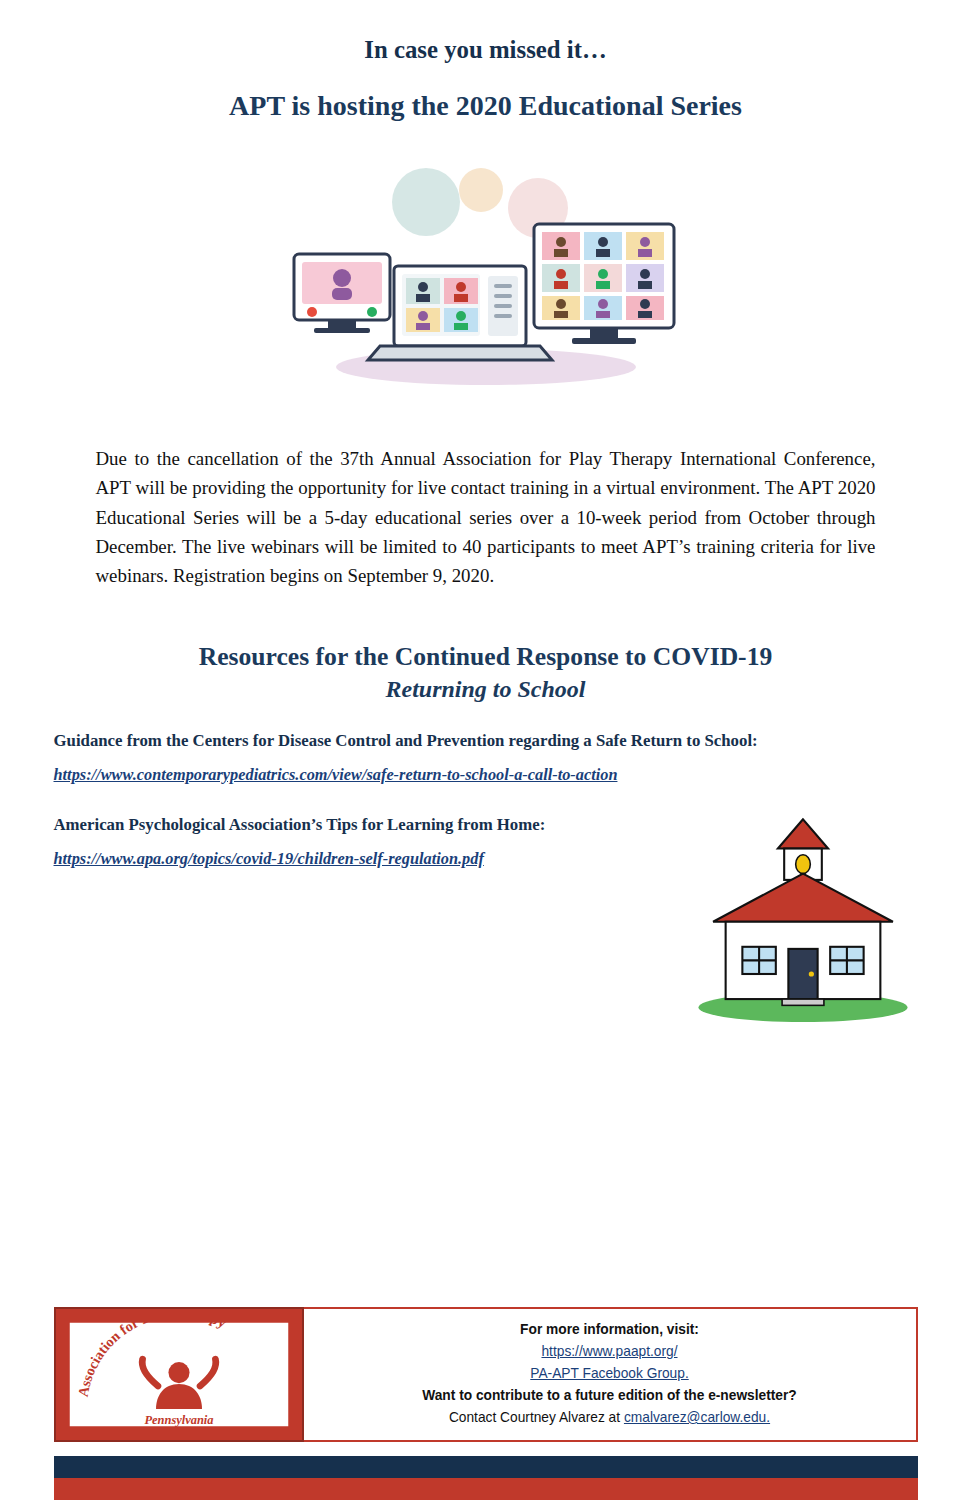In case you missed it…
APT is hosting the 2020 Educational Series
Due to the cancellation of the 37th Annual Association for Play Therapy International Conference, APT will be providing the opportunity for live contact training in a virtual environment. The APT 2020 Educational Series will be a 5-day educational series over a 10-week period from October through December. The live webinars will be limited to 40 participants to meet APT’s training criteria for live webinars. Registration begins on September 9, 2020.
Resources for the Continued Response to COVID-19
Returning to School
Guidance from the Centers for Disease Control and Prevention regarding a Safe Return to School:
https://www.contemporarypediatrics.com/view/safe-return-to-school-a-call-to-action
American Psychological Association’s Tips for Learning from Home:
https://www.apa.org/topics/covid-19/children-self-regulation.pdf
Association for Play Therapy Pennsylvania
For more information, visit: https://www.paapt.org/
PA-APT Facebook Group. Want to contribute to a future edition of the e-newsletter? Contact Courtney Alvarez at cmalvarez@carlow.edu.